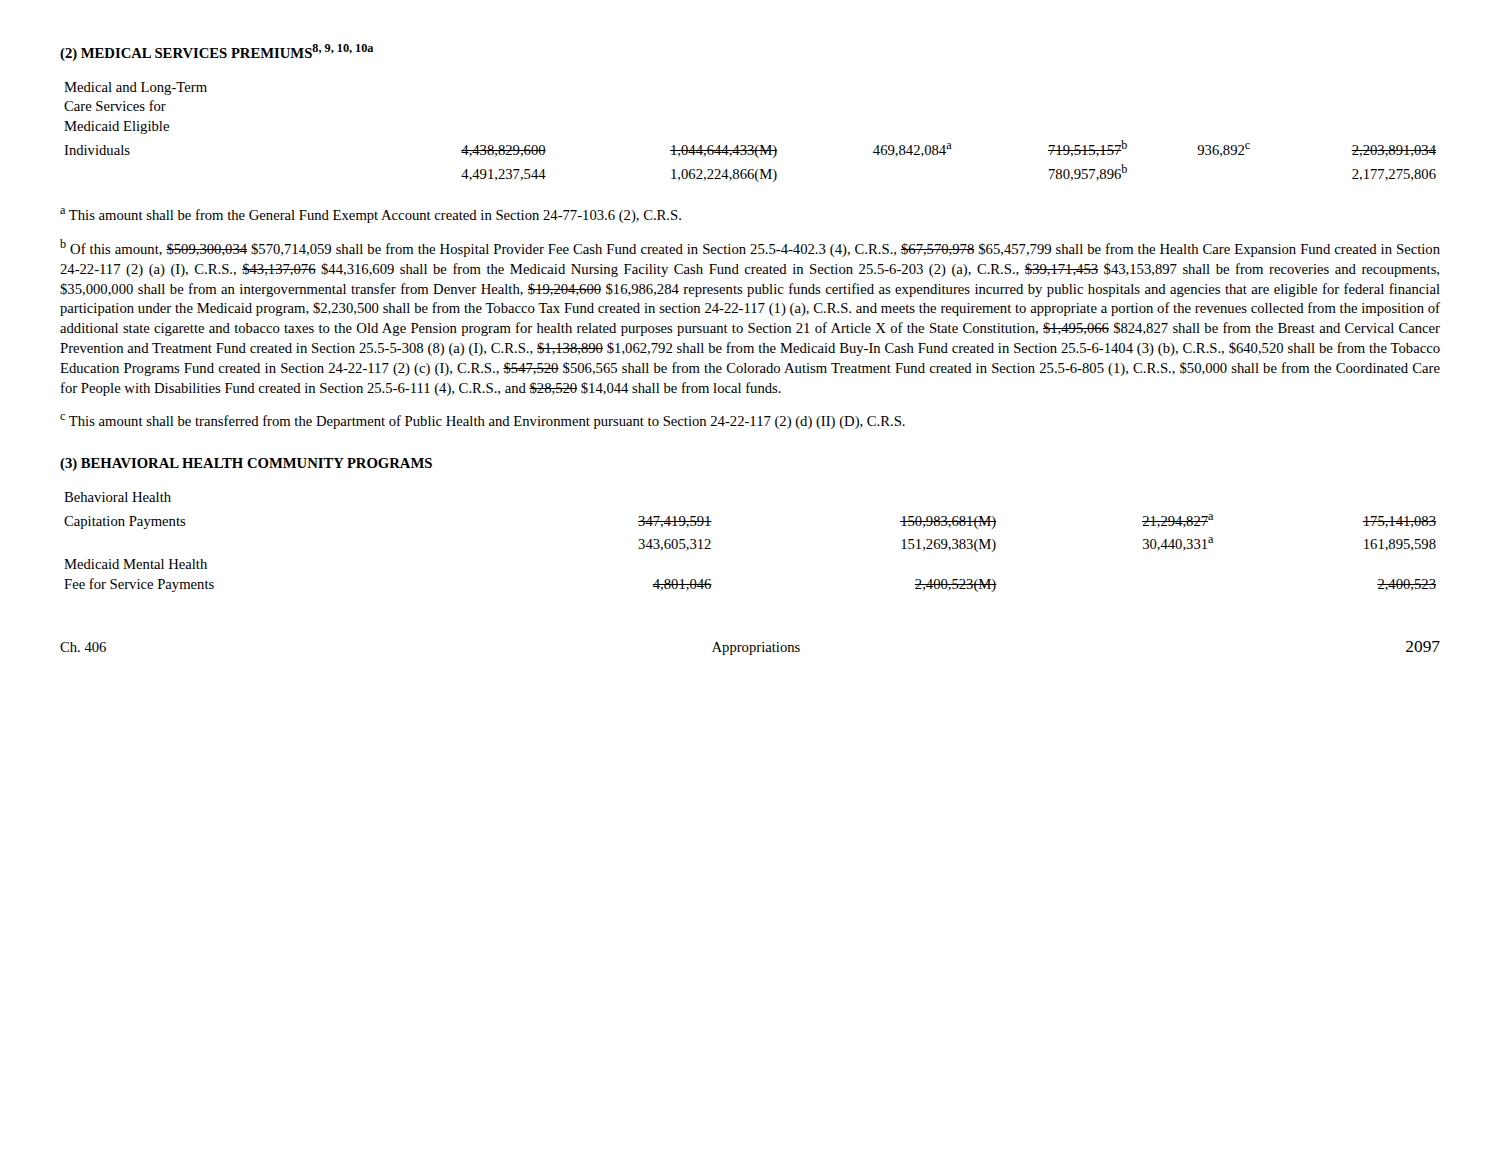(2) MEDICAL SERVICES PREMIUMS8, 9, 10, 10a
| Medical and Long-Term | | | | | |
| Care Services for | | | | | |
| Medicaid Eligible | | | | | |
| Individuals | 4,438,829,600 | 1,044,644,433(M) | 469,842,084 a | 719,515,157 b | 936,892 c | 2,203,891,034 |
| | 4,491,237,544 | 1,062,224,866(M) | | 780,957,896 b | | 2,177,275,806 |
a This amount shall be from the General Fund Exempt Account created in Section 24-77-103.6 (2), C.R.S.
b Of this amount, $509,300,034 $570,714,059 shall be from the Hospital Provider Fee Cash Fund created in Section 25.5-4-402.3 (4), C.R.S., $67,570,978 $65,457,799 shall be from the Health Care Expansion Fund created in Section 24-22-117 (2) (a) (I), C.R.S., $43,137,076 $44,316,609 shall be from the Medicaid Nursing Facility Cash Fund created in Section 25.5-6-203 (2) (a), C.R.S., $39,171,453 $43,153,897 shall be from recoveries and recoupments, $35,000,000 shall be from an intergovernmental transfer from Denver Health, $19,204,600 $16,986,284 represents public funds certified as expenditures incurred by public hospitals and agencies that are eligible for federal financial participation under the Medicaid program, $2,230,500 shall be from the Tobacco Tax Fund created in section 24-22-117 (1) (a), C.R.S. and meets the requirement to appropriate a portion of the revenues collected from the imposition of additional state cigarette and tobacco taxes to the Old Age Pension program for health related purposes pursuant to Section 21 of Article X of the State Constitution, $1,495,066 $824,827 shall be from the Breast and Cervical Cancer Prevention and Treatment Fund created in Section 25.5-5-308 (8) (a) (I), C.R.S., $1,138,890 $1,062,792 shall be from the Medicaid Buy-In Cash Fund created in Section 25.5-6-1404 (3) (b), C.R.S., $640,520 shall be from the Tobacco Education Programs Fund created in Section 24-22-117 (2) (c) (I), C.R.S., $547,520 $506,565 shall be from the Colorado Autism Treatment Fund created in Section 25.5-6-805 (1), C.R.S., $50,000 shall be from the Coordinated Care for People with Disabilities Fund created in Section 25.5-6-111 (4), C.R.S., and $28,520 $14,044 shall be from local funds.
c This amount shall be transferred from the Department of Public Health and Environment pursuant to Section 24-22-117 (2) (d) (II) (D), C.R.S.
(3) BEHAVIORAL HEALTH COMMUNITY PROGRAMS
| Behavioral Health | | | | |
| Capitation Payments | 347,419,591 | 150,983,681(M) | 21,294,827 a | 175,141,083 |
| | 343,605,312 | 151,269,383(M) | 30,440,331 a | 161,895,598 |
| Medicaid Mental Health | | | | |
| Fee for Service Payments | 4,801,046 | 2,400,523(M) | | 2,400,523 |
Ch. 406
Appropriations
2097